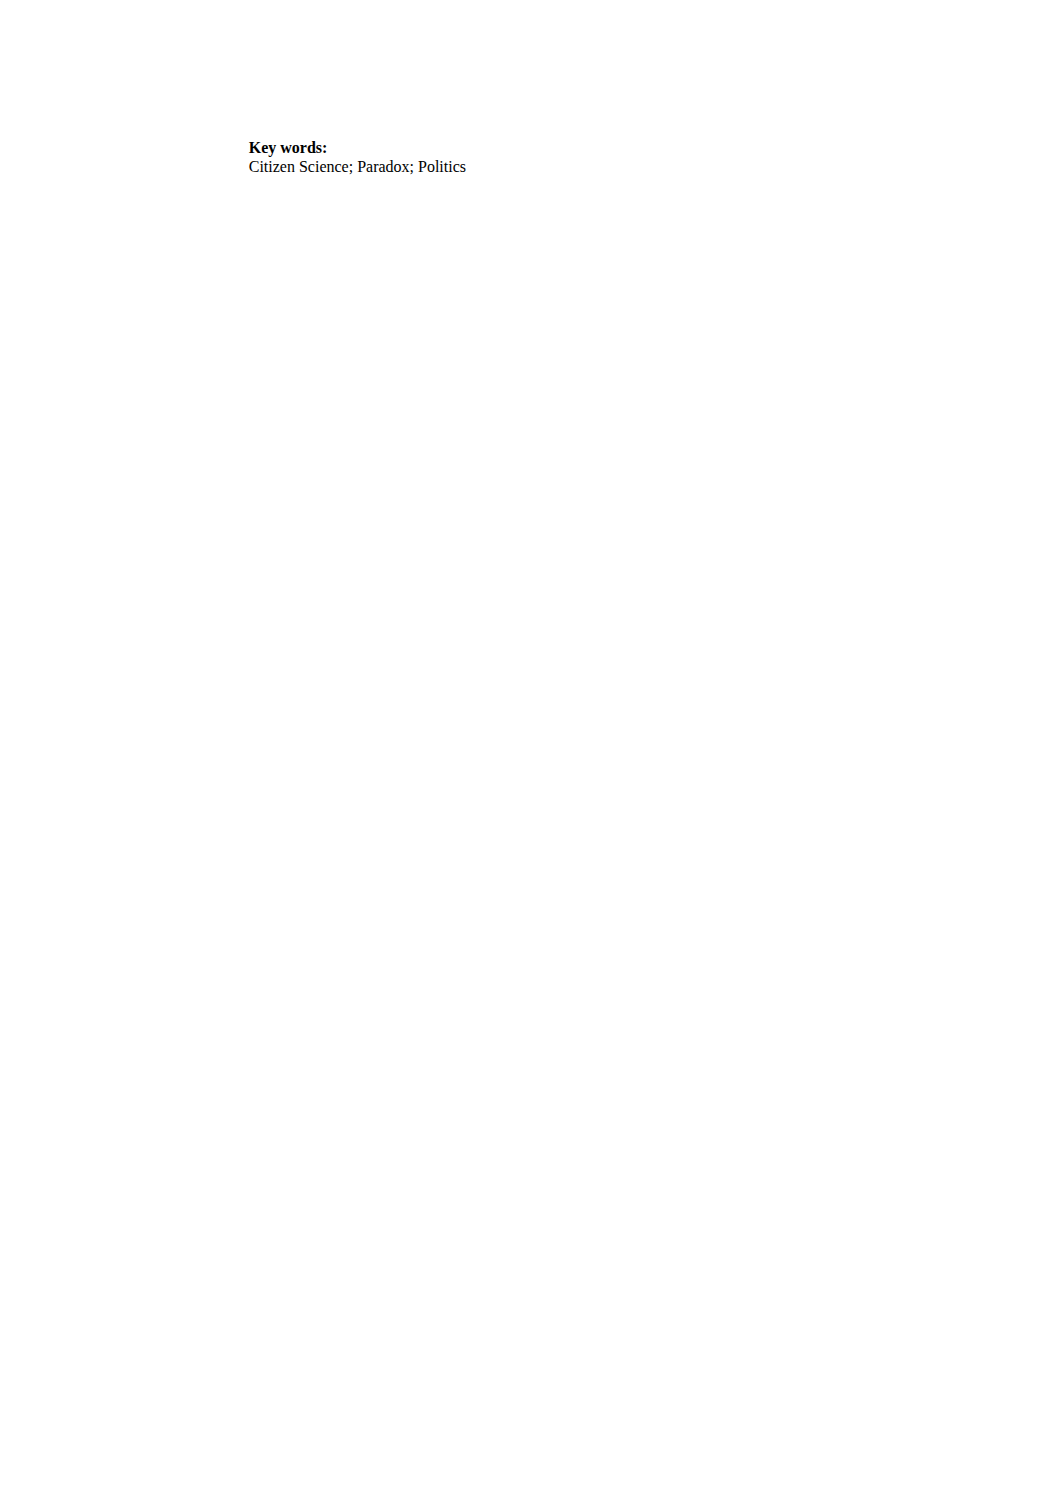Key words:
Citizen Science; Paradox; Politics